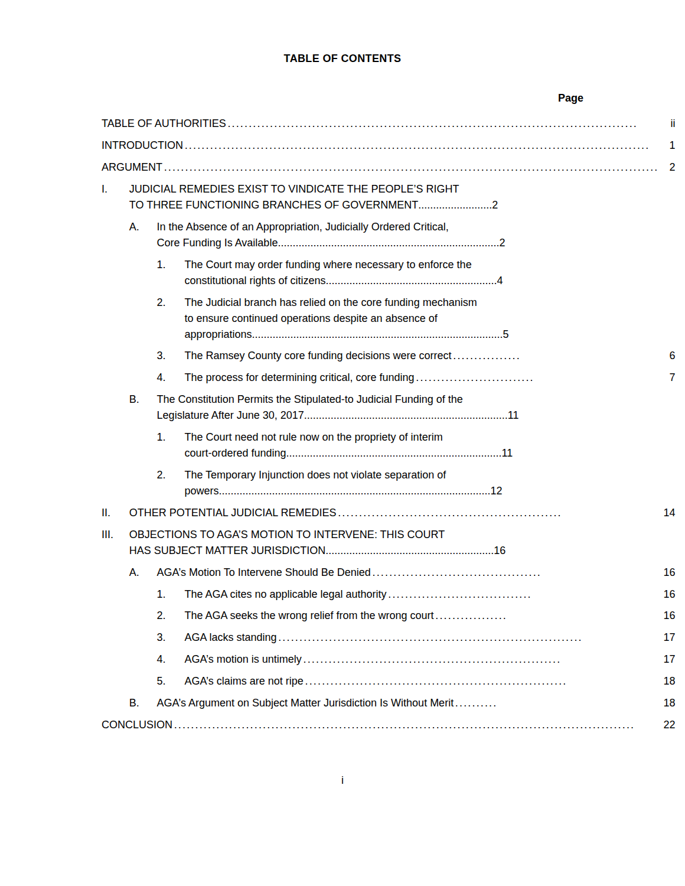TABLE OF CONTENTS
Page
| TABLE OF AUTHORITIES ................................................................................................. ii |
| INTRODUCTION .............................................................................................................. 1 |
| ARGUMENT ..................................................................................................................... 2 |
| I. | JUDICIAL REMEDIES EXIST TO VINDICATE THE PEOPLE’S RIGHT TO THREE FUNCTIONING BRANCHES OF GOVERNMENT ......................... 2 |
| | A. | In the Absence of an Appropriation, Judicially Ordered Critical, Core Funding Is Available ........................................................................... 2 |
| | | 1. | The Court may order funding where necessary to enforce the constitutional rights of citizens .......................................................... 4 |
| | | 2. | The Judicial branch has relied on the core funding mechanism to ensure continued operations despite an absence of appropriations ..................................................................................... 5 |
| | | 3. | The Ramsey County core funding decisions were correct ................ 6 |
| | | 4. | The process for determining critical, core funding ............................ 7 |
| | B. | The Constitution Permits the Stipulated-to Judicial Funding of the Legislature After June 30, 2017 ..................................................................... 11 |
| | | 1. | The Court need not rule now on the propriety of interim court-ordered funding ......................................................................... 11 |
| | | 2. | The Temporary Injunction does not violate separation of powers ............................................................................................ 12 |
| II. | OTHER POTENTIAL JUDICIAL REMEDIES ..................................................... 14 |
| III. | OBJECTIONS TO AGA’S MOTION TO INTERVENE: THIS COURT HAS SUBJECT MATTER JURISDICTION ......................................................... 16 |
| | A. | AGA’s Motion To Intervene Should Be Denied ........................................ 16 |
| | | 1. | The AGA cites no applicable legal authority .................................. 16 |
| | | 2. | The AGA seeks the wrong relief from the wrong court ................. 16 |
| | | 3. | AGA lacks standing ........................................................................ 17 |
| | | 4. | AGA’s motion is untimely ............................................................. 17 |
| | | 5. | AGA’s claims are not ripe .............................................................. 18 |
| | B. | AGA’s Argument on Subject Matter Jurisdiction Is Without Merit .......... 18 |
| CONCLUSION ............................................................................................................. 22 |
i